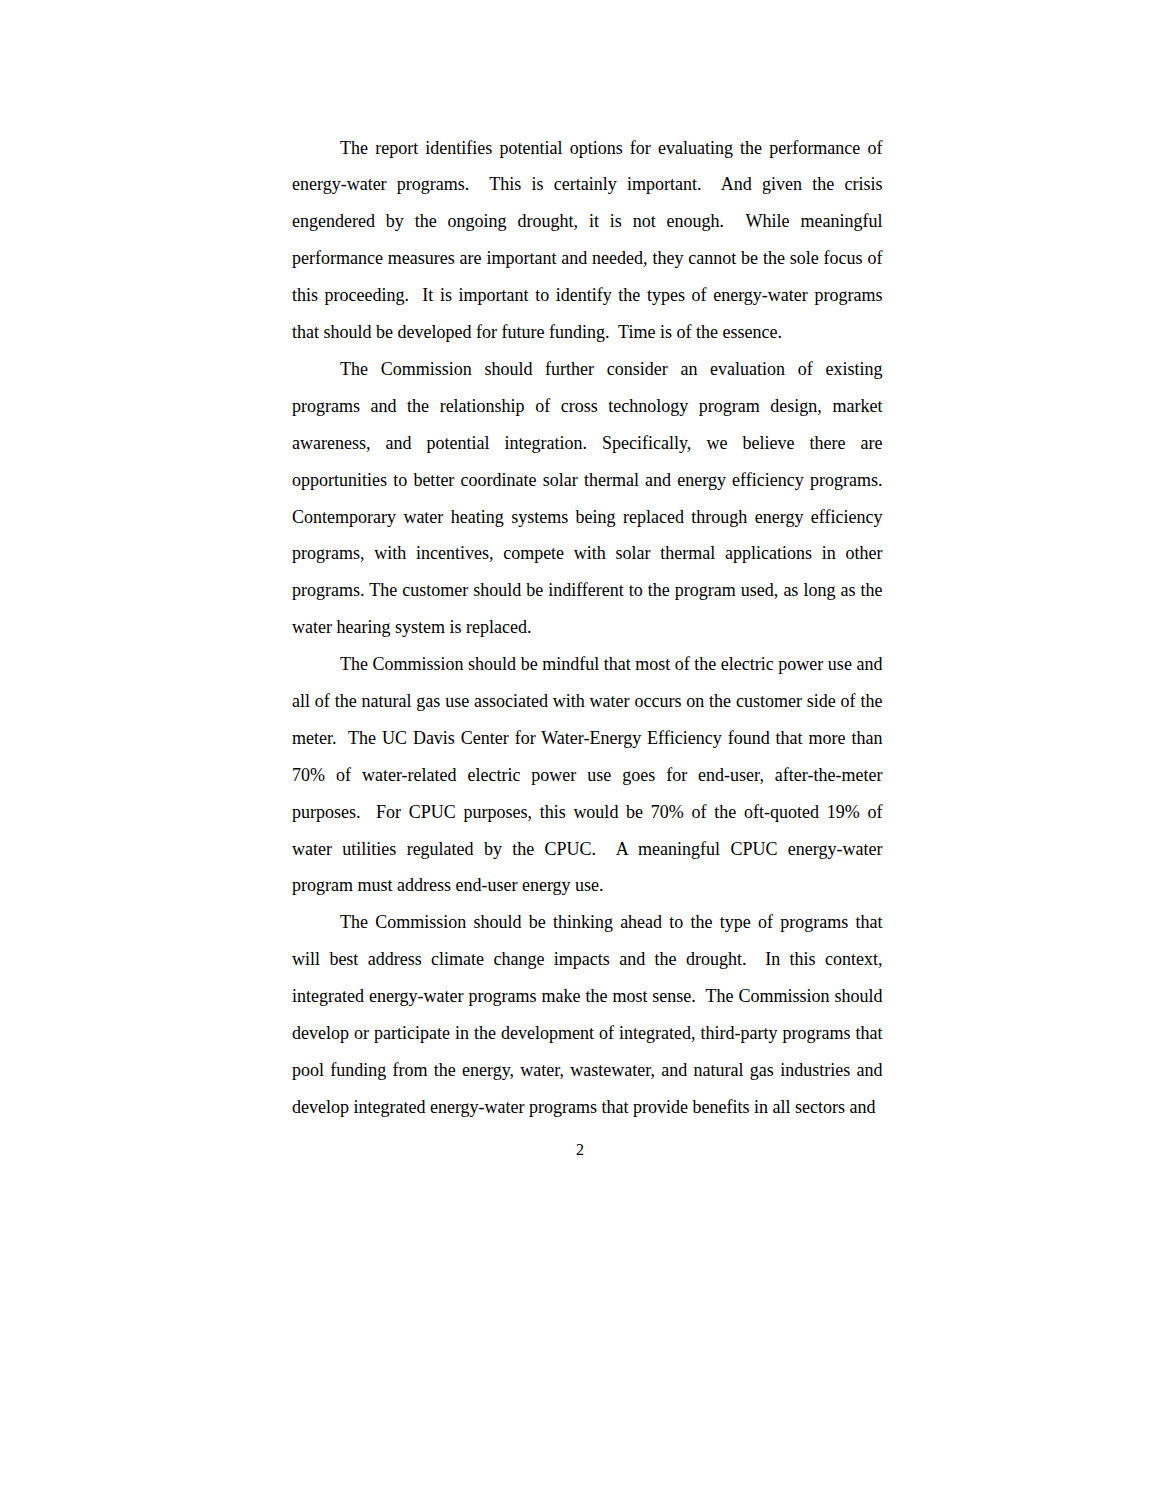The report identifies potential options for evaluating the performance of energy-water programs. This is certainly important. And given the crisis engendered by the ongoing drought, it is not enough. While meaningful performance measures are important and needed, they cannot be the sole focus of this proceeding. It is important to identify the types of energy-water programs that should be developed for future funding. Time is of the essence.
The Commission should further consider an evaluation of existing programs and the relationship of cross technology program design, market awareness, and potential integration. Specifically, we believe there are opportunities to better coordinate solar thermal and energy efficiency programs. Contemporary water heating systems being replaced through energy efficiency programs, with incentives, compete with solar thermal applications in other programs. The customer should be indifferent to the program used, as long as the water hearing system is replaced.
The Commission should be mindful that most of the electric power use and all of the natural gas use associated with water occurs on the customer side of the meter. The UC Davis Center for Water-Energy Efficiency found that more than 70% of water-related electric power use goes for end-user, after-the-meter purposes. For CPUC purposes, this would be 70% of the oft-quoted 19% of water utilities regulated by the CPUC. A meaningful CPUC energy-water program must address end-user energy use.
The Commission should be thinking ahead to the type of programs that will best address climate change impacts and the drought. In this context, integrated energy-water programs make the most sense. The Commission should develop or participate in the development of integrated, third-party programs that pool funding from the energy, water, wastewater, and natural gas industries and develop integrated energy-water programs that provide benefits in all sectors and
2